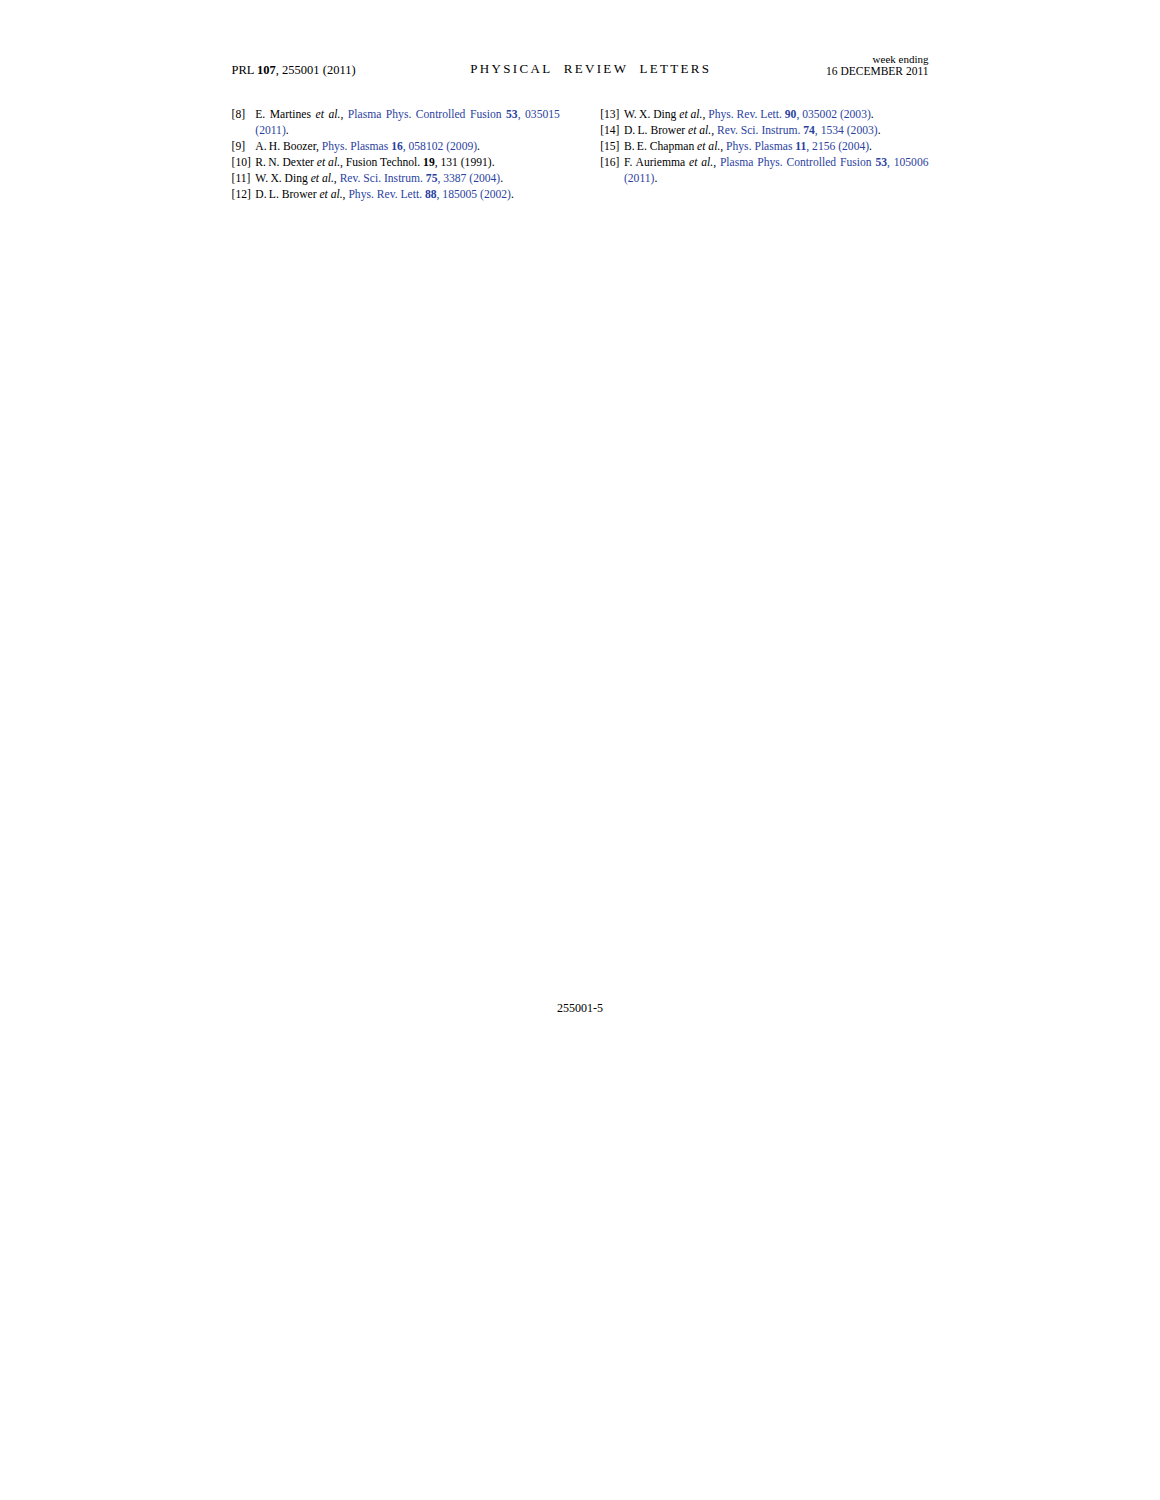PRL 107, 255001 (2011)
PHYSICAL REVIEW LETTERS
week ending16 DECEMBER 2011
[8] E. Martines et al., Plasma Phys. Controlled Fusion 53, 035015 (2011).
[9] A. H. Boozer, Phys. Plasmas 16, 058102 (2009).
[10] R. N. Dexter et al., Fusion Technol. 19, 131 (1991).
[11] W. X. Ding et al., Rev. Sci. Instrum. 75, 3387 (2004).
[12] D. L. Brower et al., Phys. Rev. Lett. 88, 185005 (2002).
[13] W. X. Ding et al., Phys. Rev. Lett. 90, 035002 (2003).
[14] D. L. Brower et al., Rev. Sci. Instrum. 74, 1534 (2003).
[15] B. E. Chapman et al., Phys. Plasmas 11, 2156 (2004).
[16] F. Auriemma et al., Plasma Phys. Controlled Fusion 53, 105006 (2011).
255001-5